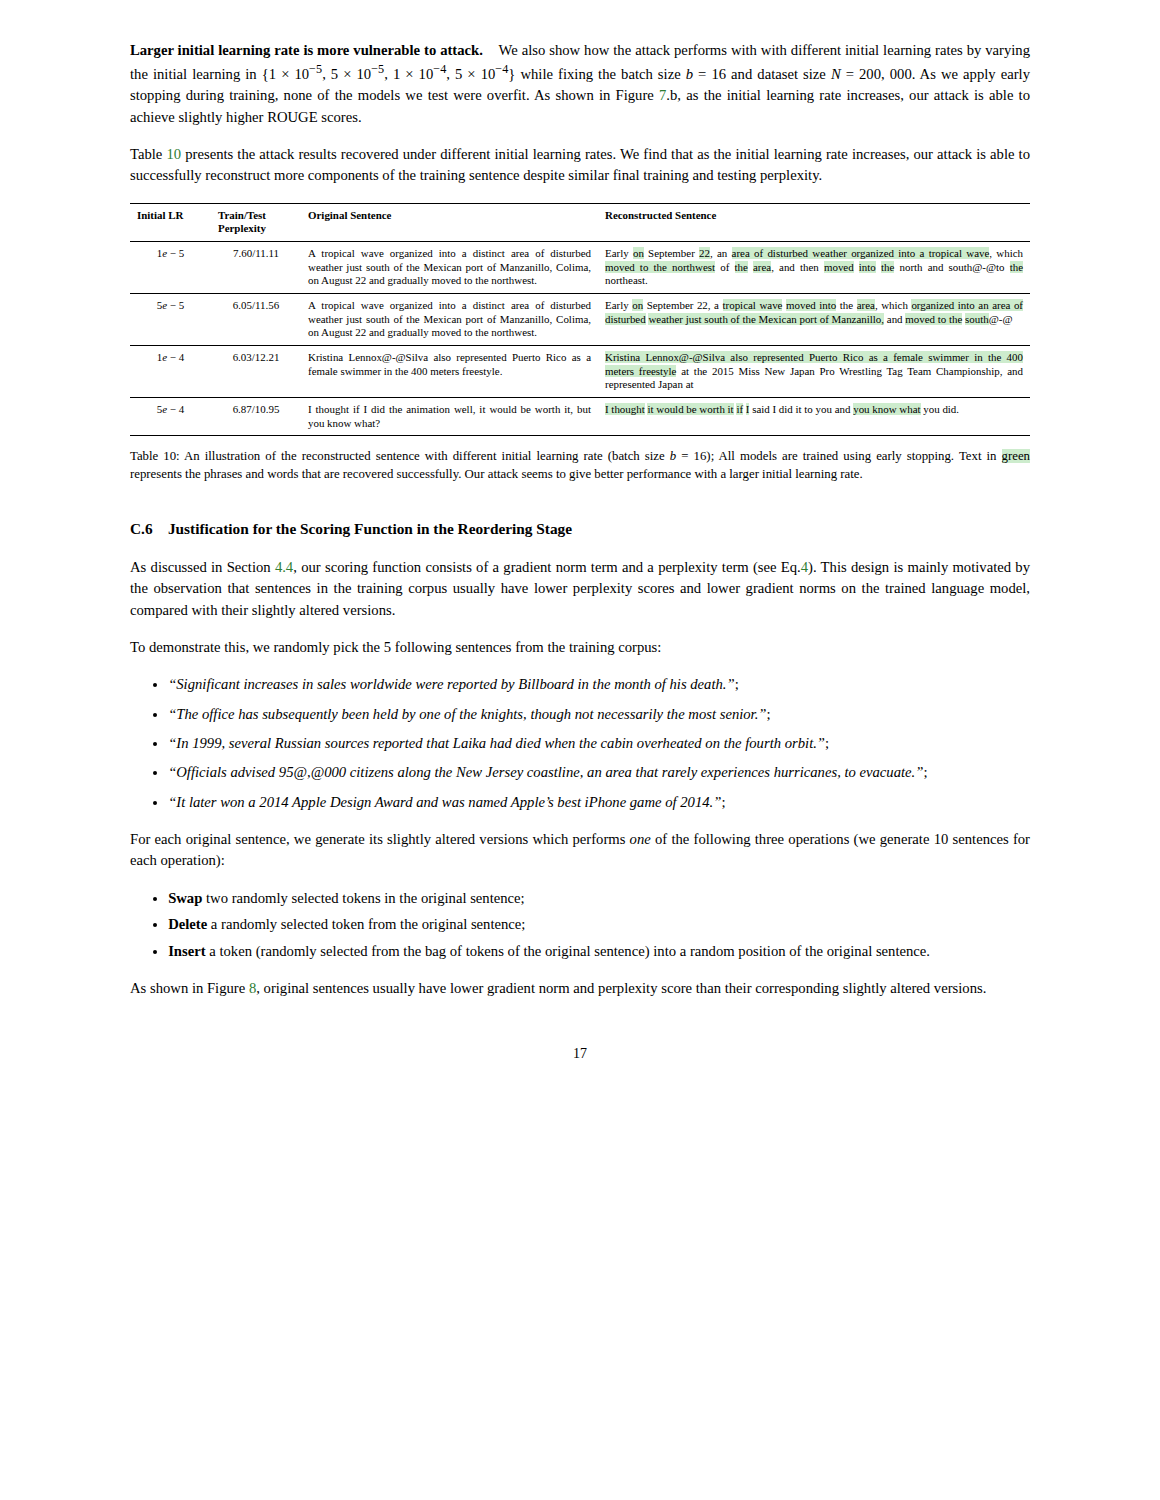Larger initial learning rate is more vulnerable to attack. We also show how the attack performs with with different initial learning rates by varying the initial learning in {1 × 10−5, 5 × 10−5, 1 × 10−4, 5 × 10−4} while fixing the batch size b = 16 and dataset size N = 200, 000. As we apply early stopping during training, none of the models we test were overfit. As shown in Figure 7.b, as the initial learning rate increases, our attack is able to achieve slightly higher ROUGE scores.
Table 10 presents the attack results recovered under different initial learning rates. We find that as the initial learning rate increases, our attack is able to successfully reconstruct more components of the training sentence despite similar final training and testing perplexity.
| Initial LR | Train/Test Perplexity | Original Sentence | Reconstructed Sentence |
| --- | --- | --- | --- |
| 1 e − 5 | 7.60/11.11 | A tropical wave organized into a distinct area of disturbed weather just south of the Mexican port of Manzanillo, Colima, on August 22 and gradually moved to the northwest. | Early on September 22 , an area of disturbed weather organized into a tropical wave , which moved to the northwest of the area , and then moved into the north and south@-@to the northeast. |
| 5 e − 5 | 6.05/11.56 | A tropical wave organized into a distinct area of disturbed weather just south of the Mexican port of Manzanillo, Colima, on August 22 and gradually moved to the northwest. | Early on September 22, a tropical wave moved into the area , which organized into an area of disturbed weather just south of the Mexican port of Manzanillo, and moved to the south @-@ |
| 1 e − 4 | 6.03/12.21 | Kristina Lennox@-@Silva also represented Puerto Rico as a female swimmer in the 400 meters freestyle. | Kristina Lennox@-@Silva also represented Puerto Rico as a female swimmer in the 400 meters freestyle at the 2015 Miss New Japan Pro Wrestling Tag Team Championship, and represented Japan at |
| 5 e − 4 | 6.87/10.95 | I thought if I did the animation well, it would be worth it, but you know what? | I thought it would be worth it if I said I did it to you and you know what you did. |
Table 10: An illustration of the reconstructed sentence with different initial learning rate (batch size b = 16); All models are trained using early stopping. Text in green represents the phrases and words that are recovered successfully. Our attack seems to give better performance with a larger initial learning rate.
C.6 Justification for the Scoring Function in the Reordering Stage
As discussed in Section 4.4, our scoring function consists of a gradient norm term and a perplexity term (see Eq.4). This design is mainly motivated by the observation that sentences in the training corpus usually have lower perplexity scores and lower gradient norms on the trained language model, compared with their slightly altered versions.
To demonstrate this, we randomly pick the 5 following sentences from the training corpus:
“Significant increases in sales worldwide were reported by Billboard in the month of his death.”;
“The office has subsequently been held by one of the knights, though not necessarily the most senior.”;
“In 1999, several Russian sources reported that Laika had died when the cabin overheated on the fourth orbit.”;
“Officials advised 95@,@000 citizens along the New Jersey coastline, an area that rarely experiences hurricanes, to evacuate.”;
“It later won a 2014 Apple Design Award and was named Apple’s best iPhone game of 2014.”;
For each original sentence, we generate its slightly altered versions which performs one of the following three operations (we generate 10 sentences for each operation):
Swap two randomly selected tokens in the original sentence;
Delete a randomly selected token from the original sentence;
Insert a token (randomly selected from the bag of tokens of the original sentence) into a random position of the original sentence.
As shown in Figure 8, original sentences usually have lower gradient norm and perplexity score than their corresponding slightly altered versions.
17